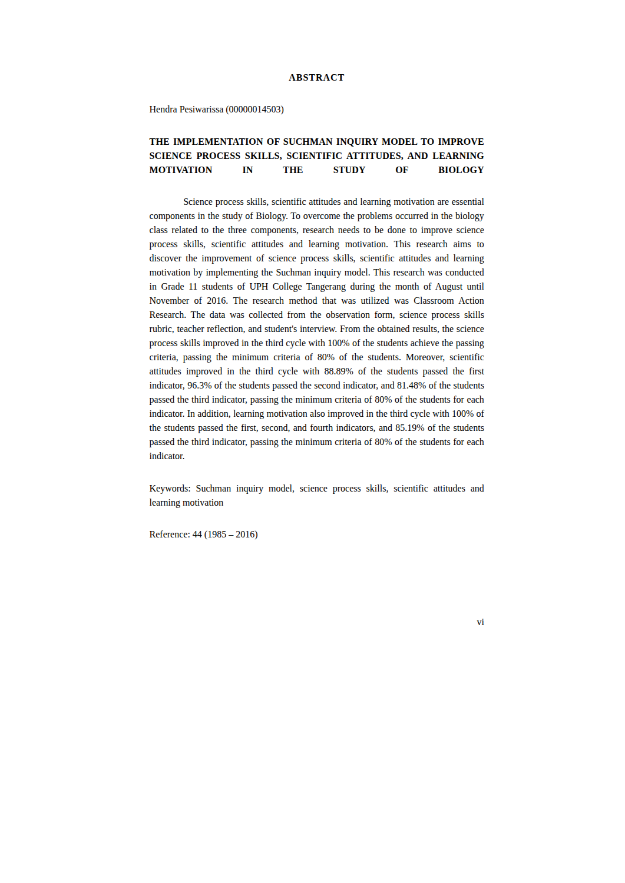ABSTRACT
Hendra Pesiwarissa (00000014503)
THE IMPLEMENTATION OF SUCHMAN INQUIRY MODEL TO IMPROVE SCIENCE PROCESS SKILLS, SCIENTIFIC ATTITUDES, AND LEARNING MOTIVATION IN THE STUDY OF BIOLOGY
Science process skills, scientific attitudes and learning motivation are essential components in the study of Biology. To overcome the problems occurred in the biology class related to the three components, research needs to be done to improve science process skills, scientific attitudes and learning motivation. This research aims to discover the improvement of science process skills, scientific attitudes and learning motivation by implementing the Suchman inquiry model. This research was conducted in Grade 11 students of UPH College Tangerang during the month of August until November of 2016. The research method that was utilized was Classroom Action Research. The data was collected from the observation form, science process skills rubric, teacher reflection, and student's interview. From the obtained results, the science process skills improved in the third cycle with 100% of the students achieve the passing criteria, passing the minimum criteria of 80% of the students. Moreover, scientific attitudes improved in the third cycle with 88.89% of the students passed the first indicator, 96.3% of the students passed the second indicator, and 81.48% of the students passed the third indicator, passing the minimum criteria of 80% of the students for each indicator. In addition, learning motivation also improved in the third cycle with 100% of the students passed the first, second, and fourth indicators, and 85.19% of the students passed the third indicator, passing the minimum criteria of 80% of the students for each indicator.
Keywords: Suchman inquiry model, science process skills, scientific attitudes and learning motivation
Reference: 44 (1985 – 2016)
vi